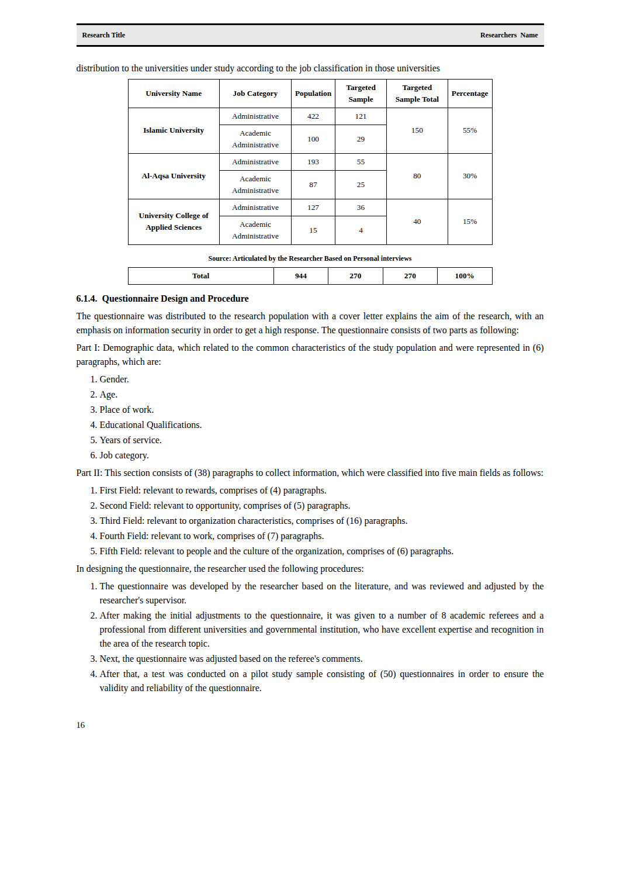Research Title Researchers Name
distribution to the universities under study according to the job classification in those universities
| University Name | Job Category | Population | Targeted Sample | Targeted Sample Total | Percentage |
| --- | --- | --- | --- | --- | --- |
| Islamic University | Administrative | 422 | 121 | 150 | 55% |
| Academic Administrative | 100 | 29 |
| Al-Aqsa University | Administrative | 193 | 55 | 80 | 30% |
| Academic Administrative | 87 | 25 |
| University College of Applied Sciences | Administrative | 127 | 36 | 40 | 15% |
| Academic Administrative | 15 | 4 |
Source: Articulated by the Researcher Based on Personal interviews
| Total | 944 | 270 | 270 | 100% |
6.1.4. Questionnaire Design and Procedure
The questionnaire was distributed to the research population with a cover letter explains the aim of the research, with an emphasis on information security in order to get a high response. The questionnaire consists of two parts as following:
Part I: Demographic data, which related to the common characteristics of the study population and were represented in (6) paragraphs, which are:
Gender.
Age.
Place of work.
Educational Qualifications.
Years of service.
Job category.
Part II: This section consists of (38) paragraphs to collect information, which were classified into five main fields as follows:
First Field: relevant to rewards, comprises of (4) paragraphs.
Second Field: relevant to opportunity, comprises of (5) paragraphs.
Third Field: relevant to organization characteristics, comprises of (16) paragraphs.
Fourth Field: relevant to work, comprises of (7) paragraphs.
Fifth Field: relevant to people and the culture of the organization, comprises of (6) paragraphs.
In designing the questionnaire, the researcher used the following procedures:
The questionnaire was developed by the researcher based on the literature, and was reviewed and adjusted by the researcher's supervisor.
After making the initial adjustments to the questionnaire, it was given to a number of 8 academic referees and a professional from different universities and governmental institution, who have excellent expertise and recognition in the area of the research topic.
Next, the questionnaire was adjusted based on the referee's comments.
After that, a test was conducted on a pilot study sample consisting of (50) questionnaires in order to ensure the validity and reliability of the questionnaire.
16